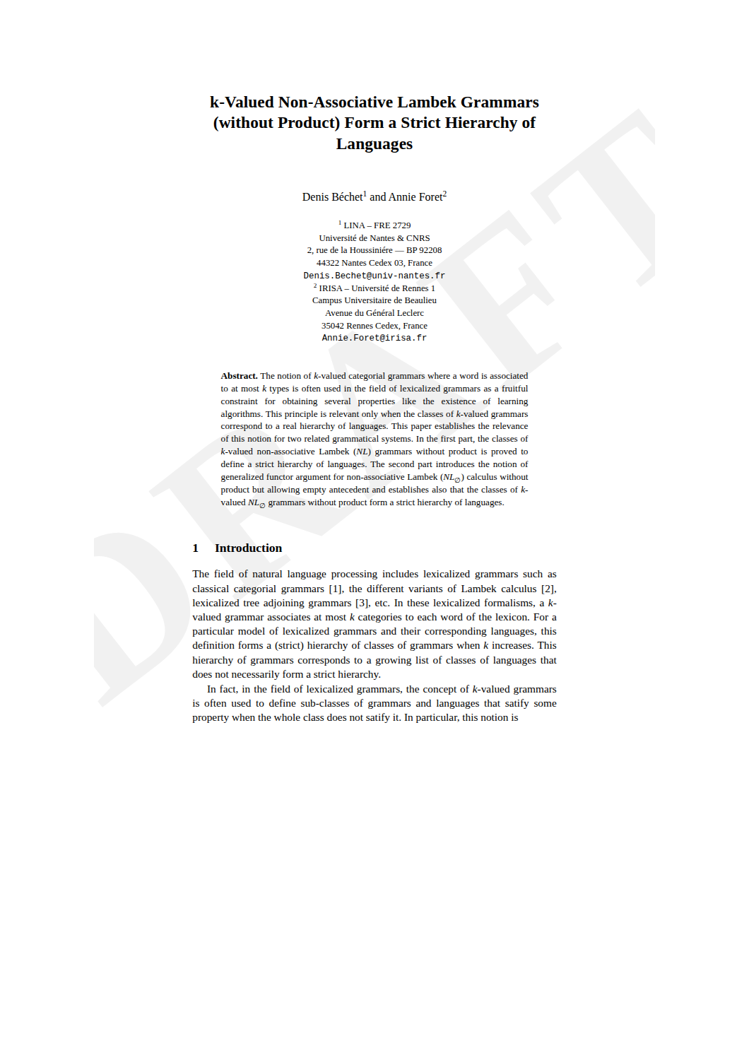DRAFT
k-Valued Non-Associative Lambek Grammars
(without Product) Form a Strict Hierarchy of
Languages
Denis Béchet1 and Annie Foret2
1 LINA – FRE 2729
Université de Nantes & CNRS
2, rue de la Houssiniére — BP 92208
44322 Nantes Cedex 03, France
Denis.Bechet@univ-nantes.fr
2 IRISA – Université de Rennes 1
Campus Universitaire de Beaulieu
Avenue du Général Leclerc
35042 Rennes Cedex, France
Annie.Foret@irisa.fr
Abstract. The notion of k-valued categorial grammars where a word is associated to at most k types is often used in the field of lexicalized grammars as a fruitful constraint for obtaining several properties like the existence of learning algorithms. This principle is relevant only when the classes of k-valued grammars correspond to a real hierarchy of languages. This paper establishes the relevance of this notion for two related grammatical systems. In the first part, the classes of k-valued non-associative Lambek (NL) grammars without product is proved to define a strict hierarchy of languages. The second part introduces the notion of generalized functor argument for non-associative Lambek (NL∅) calculus without product but allowing empty antecedent and establishes also that the classes of k-valued NL∅ grammars without product form a strict hierarchy of languages.
1 Introduction
The field of natural language processing includes lexicalized grammars such as classical categorial grammars [1], the different variants of Lambek calculus [2], lexicalized tree adjoining grammars [3], etc. In these lexicalized formalisms, a k-valued grammar associates at most k categories to each word of the lexicon. For a particular model of lexicalized grammars and their corresponding languages, this definition forms a (strict) hierarchy of classes of grammars when k increases. This hierarchy of grammars corresponds to a growing list of classes of languages that does not necessarily form a strict hierarchy.
In fact, in the field of lexicalized grammars, the concept of k-valued grammars is often used to define sub-classes of grammars and languages that satify some property when the whole class does not satify it. In particular, this notion is